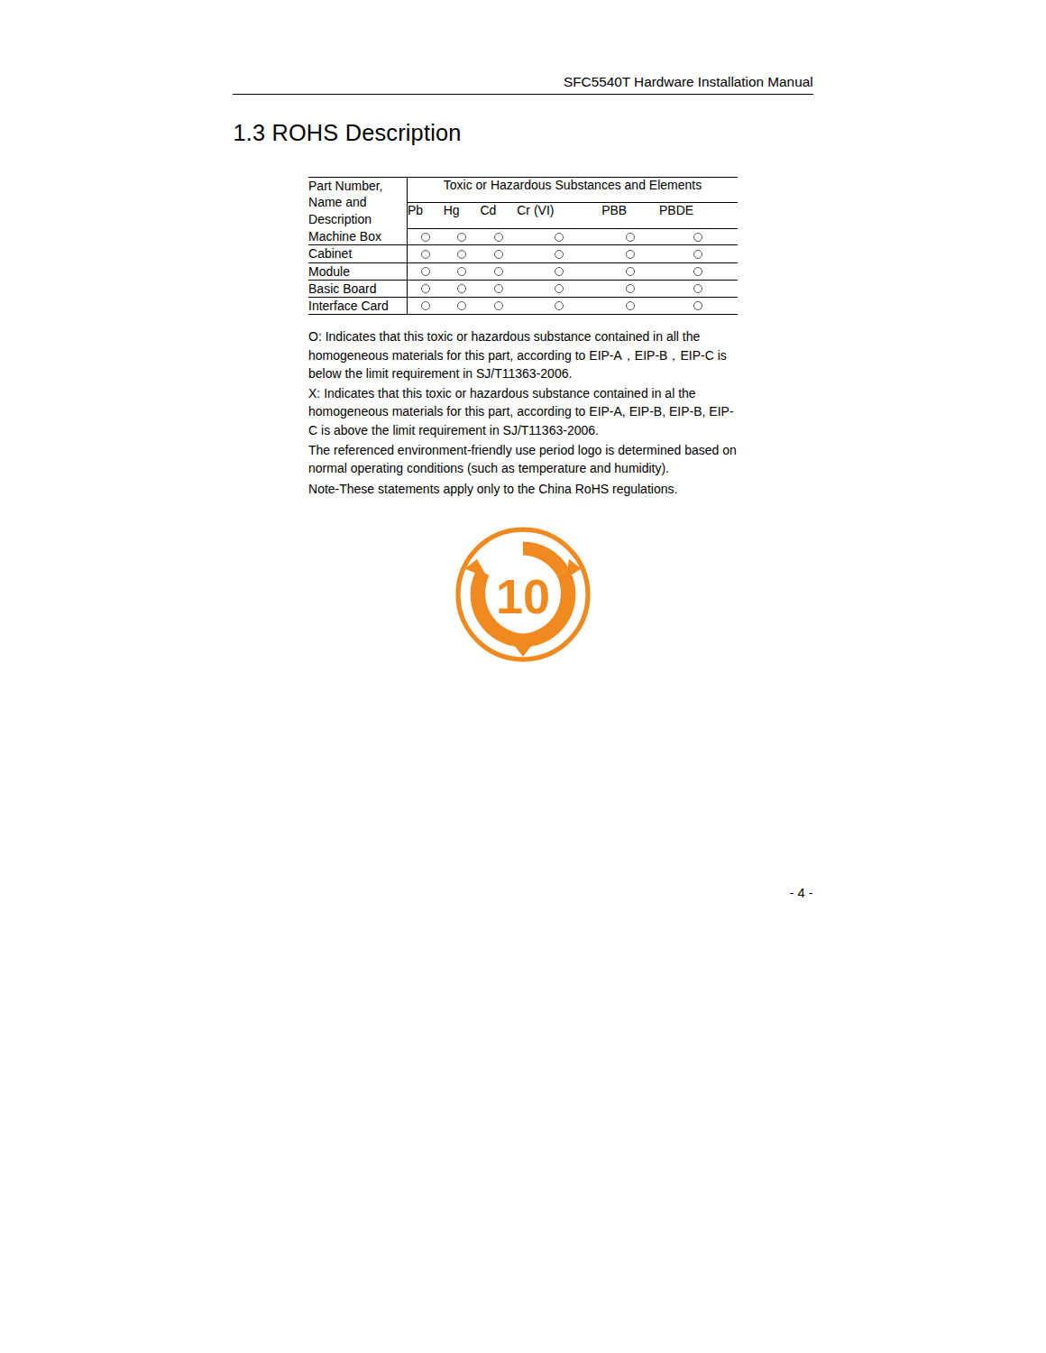SFC5540T Hardware Installation Manual
1.3 ROHS Description
| Part Number, Name and Description | Toxic or Hazardous Substances and Elements |
| --- | --- |
| Pb | Hg | Cd | Cr (VI) | PBB | PBDE |
| Machine Box | | | | | | |
| Cabinet | | | | | | |
| Module | | | | | | |
| Basic Board | | | | | | |
| Interface Card | | | | | | |
O: Indicates that this toxic or hazardous substance contained in all the homogeneous materials for this part, according to EIP-A，EIP-B，EIP-C is below the limit requirement in SJ/T11363-2006.
X: Indicates that this toxic or hazardous substance contained in al the homogeneous materials for this part, according to EIP-A, EIP-B, EIP-B, EIP-C is above the limit requirement in SJ/T11363-2006.
The referenced environment-friendly use period logo is determined based on normal operating conditions (such as temperature and humidity).
Note-These statements apply only to the China RoHS regulations.
10
- 4 -